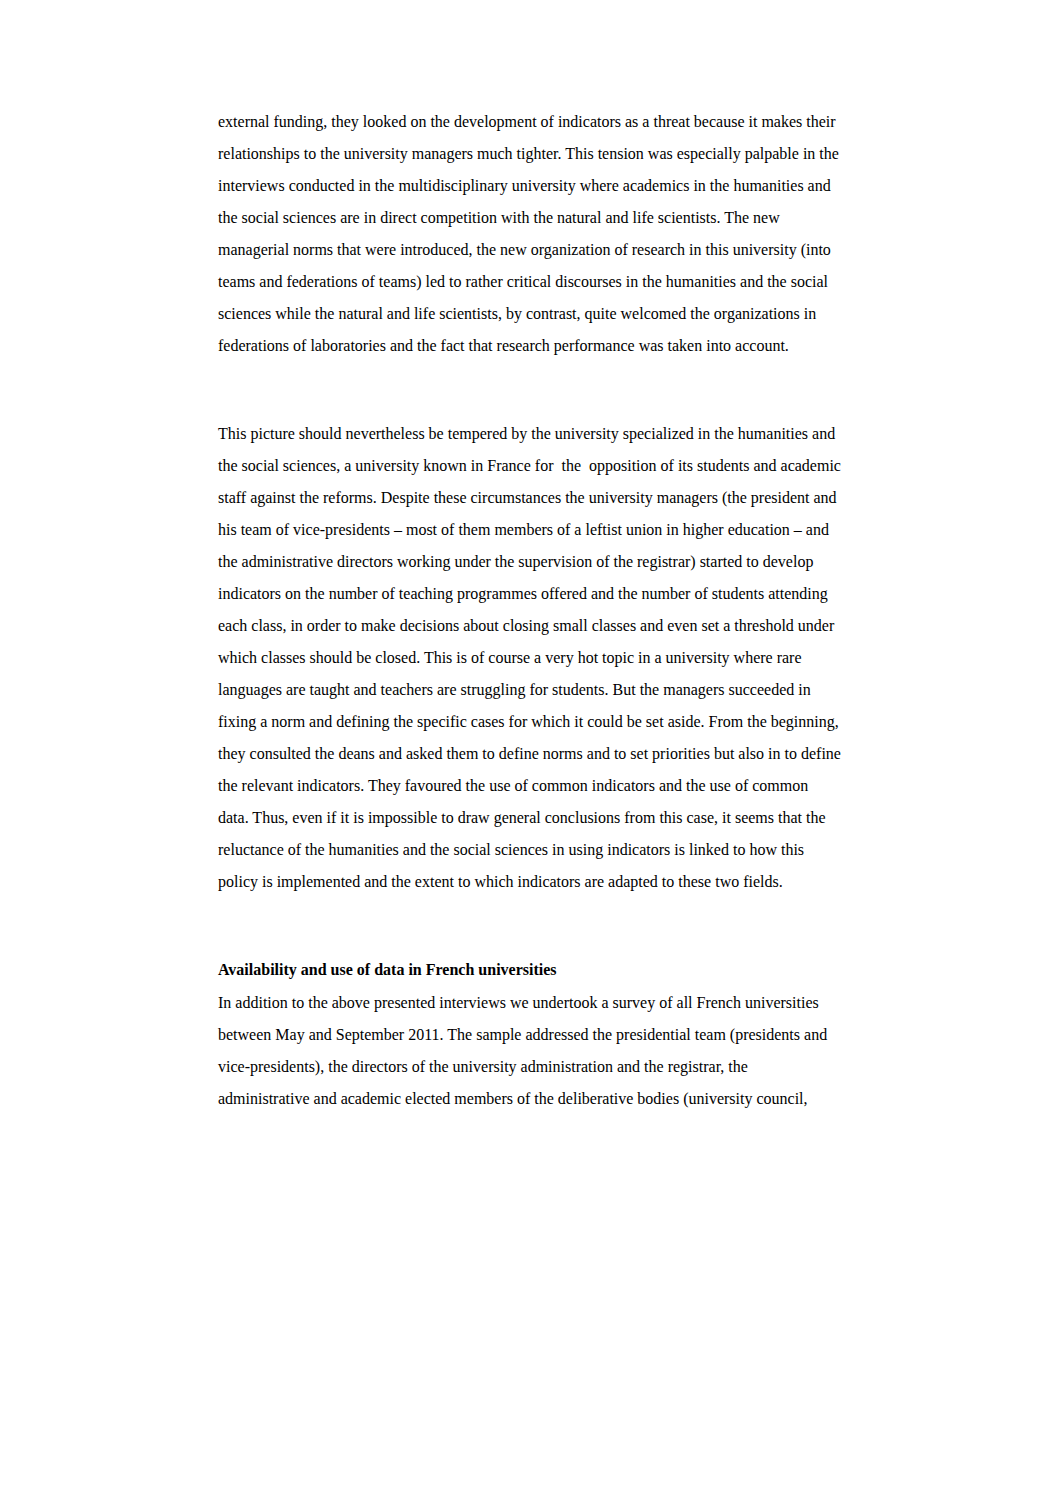external funding, they looked on the development of indicators as a threat because it makes their relationships to the university managers much tighter. This tension was especially palpable in the interviews conducted in the multidisciplinary university where academics in the humanities and the social sciences are in direct competition with the natural and life scientists. The new managerial norms that were introduced, the new organization of research in this university (into teams and federations of teams) led to rather critical discourses in the humanities and the social sciences while the natural and life scientists, by contrast, quite welcomed the organizations in federations of laboratories and the fact that research performance was taken into account.
This picture should nevertheless be tempered by the university specialized in the humanities and the social sciences, a university known in France for the opposition of its students and academic staff against the reforms. Despite these circumstances the university managers (the president and his team of vice-presidents – most of them members of a leftist union in higher education – and the administrative directors working under the supervision of the registrar) started to develop indicators on the number of teaching programmes offered and the number of students attending each class, in order to make decisions about closing small classes and even set a threshold under which classes should be closed. This is of course a very hot topic in a university where rare languages are taught and teachers are struggling for students. But the managers succeeded in fixing a norm and defining the specific cases for which it could be set aside. From the beginning, they consulted the deans and asked them to define norms and to set priorities but also in to define the relevant indicators. They favoured the use of common indicators and the use of common data. Thus, even if it is impossible to draw general conclusions from this case, it seems that the reluctance of the humanities and the social sciences in using indicators is linked to how this policy is implemented and the extent to which indicators are adapted to these two fields.
Availability and use of data in French universities
In addition to the above presented interviews we undertook a survey of all French universities between May and September 2011. The sample addressed the presidential team (presidents and vice-presidents), the directors of the university administration and the registrar, the administrative and academic elected members of the deliberative bodies (university council,